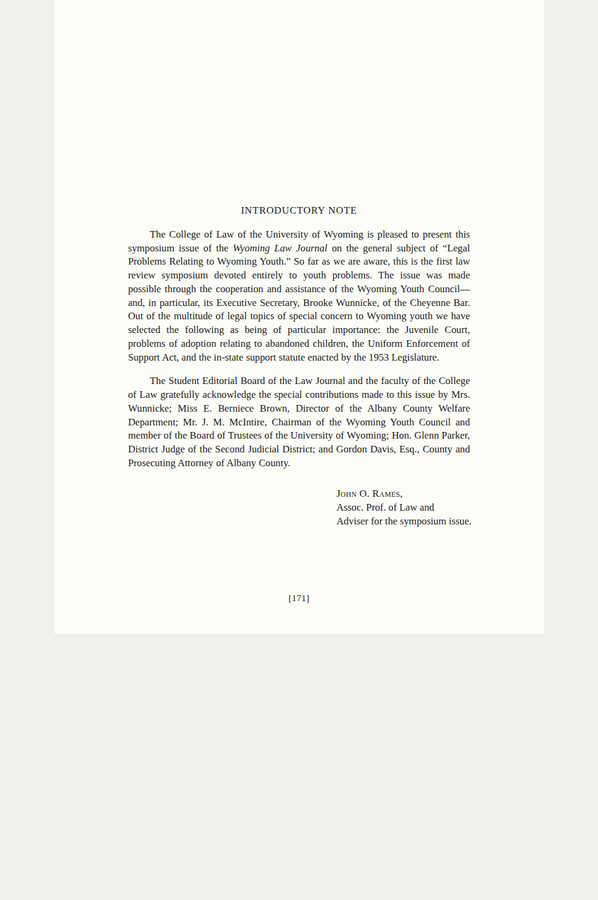Introductory Note
The College of Law of the University of Wyoming is pleased to present this symposium issue of the Wyoming Law Journal on the general subject of “Legal Problems Relating to Wyoming Youth.” So far as we are aware, this is the first law review symposium devoted entirely to youth problems. The issue was made possible through the cooperation and assistance of the Wyoming Youth Council—and, in particular, its Executive Secretary, Brooke Wunnicke, of the Cheyenne Bar. Out of the multitude of legal topics of special concern to Wyoming youth we have selected the following as being of particular importance: the Juvenile Court, problems of adoption relating to abandoned children, the Uniform Enforcement of Support Act, and the in-state support statute enacted by the 1953 Legislature.
The Student Editorial Board of the Law Journal and the faculty of the College of Law gratefully acknowledge the special contributions made to this issue by Mrs. Wunnicke; Miss E. Berniece Brown, Director of the Albany County Welfare Department; Mr. J. M. McIntire, Chairman of the Wyoming Youth Council and member of the Board of Trustees of the University of Wyoming; Hon. Glenn Parker, District Judge of the Second Judicial District; and Gordon Davis, Esq., County and Prosecuting Attorney of Albany County.
John O. Rames,
Assoc. Prof. of Law and
Adviser for the symposium issue.
[171]